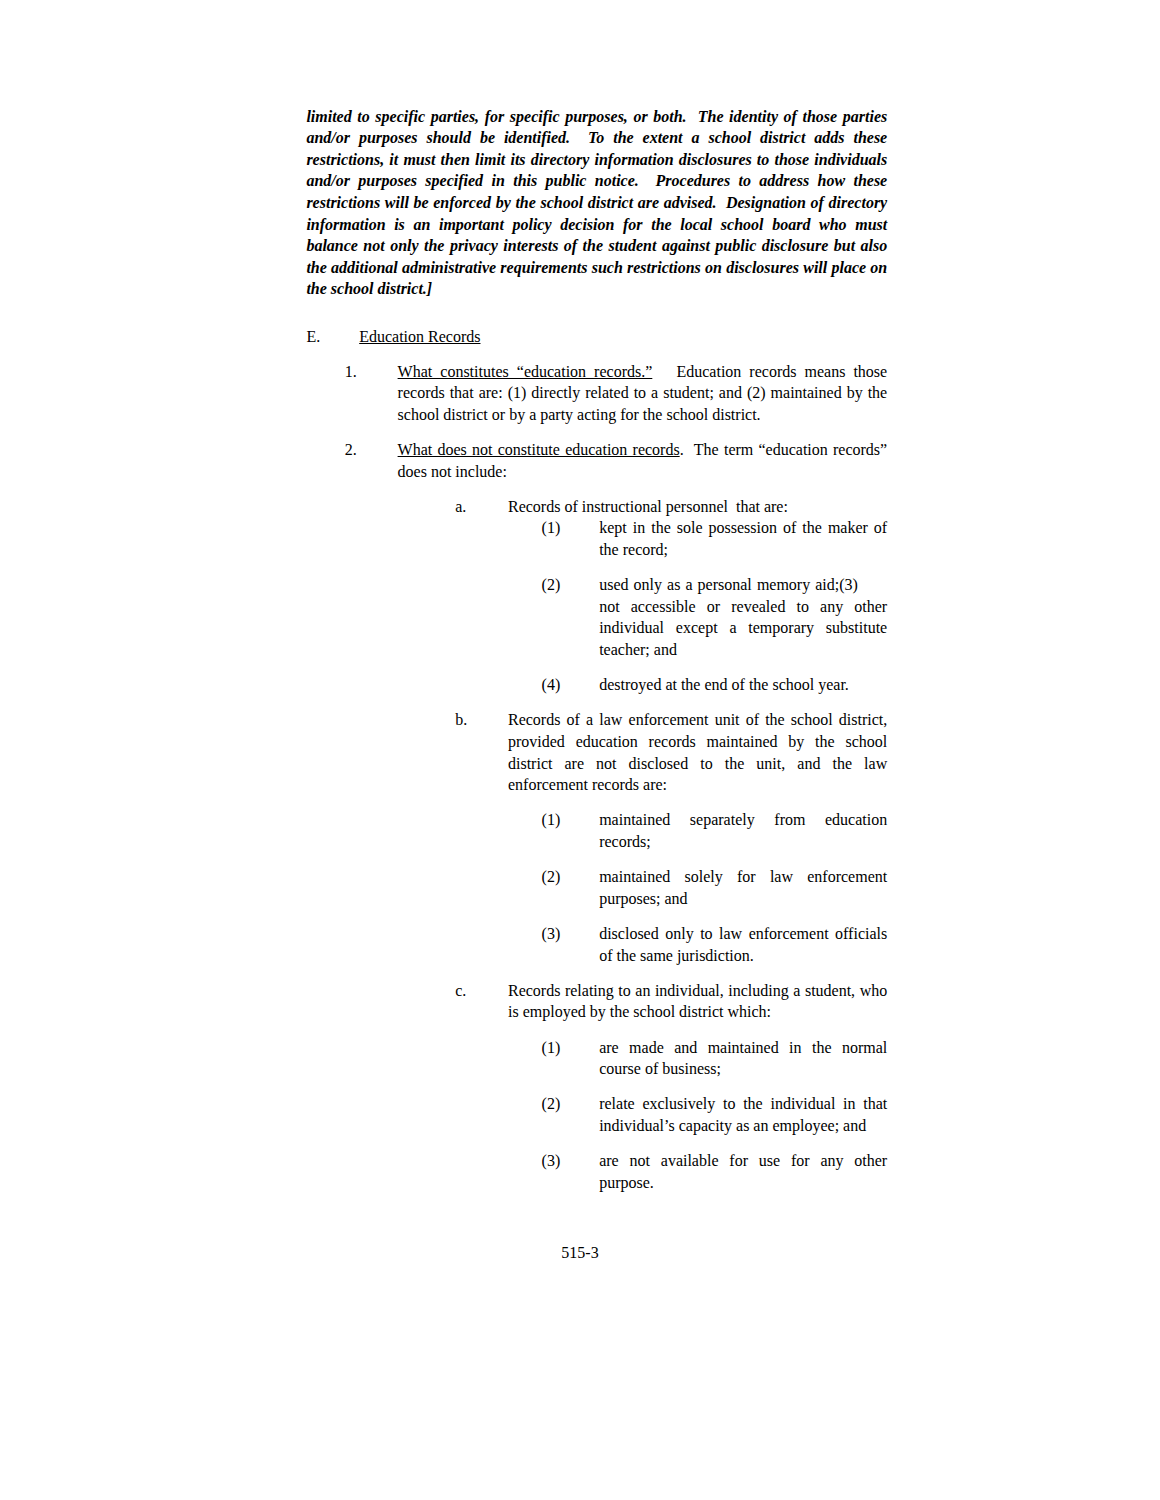limited to specific parties, for specific purposes, or both. The identity of those parties and/or purposes should be identified. To the extent a school district adds these restrictions, it must then limit its directory information disclosures to those individuals and/or purposes specified in this public notice. Procedures to address how these restrictions will be enforced by the school district are advised. Designation of directory information is an important policy decision for the local school board who must balance not only the privacy interests of the student against public disclosure but also the additional administrative requirements such restrictions on disclosures will place on the school district.]
| E. | Education Records |
| 1. | What constitutes “education records.” Education records means those records that are: (1) directly related to a student; and (2) maintained by the school district or by a party acting for the school district. |
| 2. | What does not constitute education records . The term “education records” does not include: |
| | / a. / Records of instructional personnel that are: / (1) / kept in the sole possession of the maker of the record; / / (2) / used only as a personal memory aid;(3) not accessible or revealed to any other individual except a temporary substitute teacher; and / / (4) / destroyed at the end of the school year. / / / b. / Records of a law enforcement unit of the school district, provided education records maintained by the school district are not disclosed to the unit, and the law enforcement records are: / (1) / maintained separately from education records; / / (2) / maintained solely for law enforcement purposes; and / / (3) / disclosed only to law enforcement officials of the same jurisdiction. / / / c. / Records relating to an individual, including a student, who is employed by the school district which: / (1) / are made and maintained in the normal course of business; / / (2) / relate exclusively to the individual in that individual’s capacity as an employee; and / / (3) / are not available for use for any other purpose. / / |
515-3